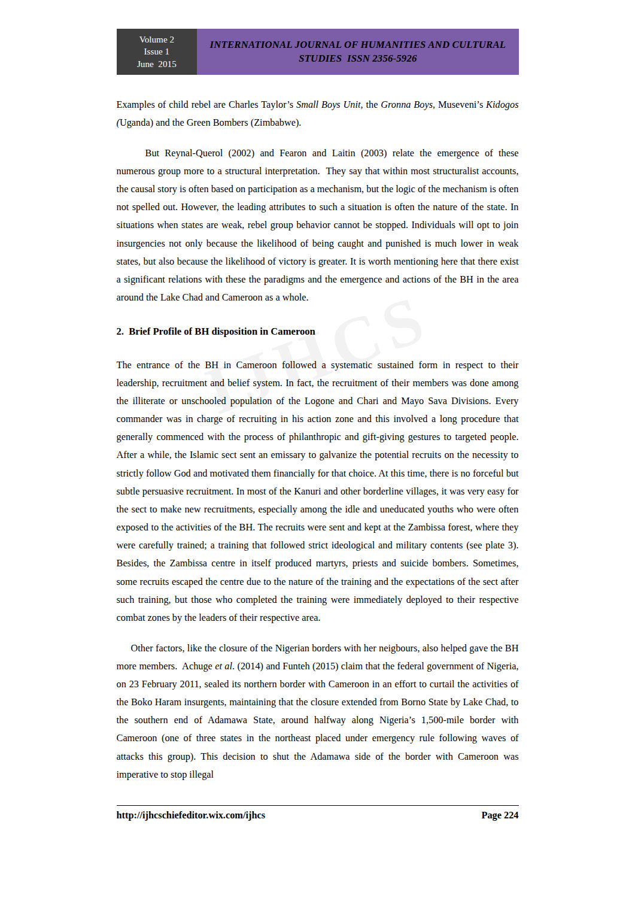IJHCS
Volume 2 Issue 1 June 2015
INTERNATIONAL JOURNAL OF HUMANITIES AND CULTURAL STUDIES ISSN 2356-5926
Examples of child rebel are Charles Taylor’s Small Boys Unit, the Gronna Boys, Museveni’s Kidogos (Uganda) and the Green Bombers (Zimbabwe).
But Reynal-Querol (2002) and Fearon and Laitin (2003) relate the emergence of these numerous group more to a structural interpretation. They say that within most structuralist accounts, the causal story is often based on participation as a mechanism, but the logic of the mechanism is often not spelled out. However, the leading attributes to such a situation is often the nature of the state. In situations when states are weak, rebel group behavior cannot be stopped. Individuals will opt to join insurgencies not only because the likelihood of being caught and punished is much lower in weak states, but also because the likelihood of victory is greater. It is worth mentioning here that there exist a significant relations with these the paradigms and the emergence and actions of the BH in the area around the Lake Chad and Cameroon as a whole.
2. Brief Profile of BH disposition in Cameroon
The entrance of the BH in Cameroon followed a systematic sustained form in respect to their leadership, recruitment and belief system. In fact, the recruitment of their members was done among the illiterate or unschooled population of the Logone and Chari and Mayo Sava Divisions. Every commander was in charge of recruiting in his action zone and this involved a long procedure that generally commenced with the process of philanthropic and gift-giving gestures to targeted people. After a while, the Islamic sect sent an emissary to galvanize the potential recruits on the necessity to strictly follow God and motivated them financially for that choice. At this time, there is no forceful but subtle persuasive recruitment. In most of the Kanuri and other borderline villages, it was very easy for the sect to make new recruitments, especially among the idle and uneducated youths who were often exposed to the activities of the BH. The recruits were sent and kept at the Zambissa forest, where they were carefully trained; a training that followed strict ideological and military contents (see plate 3). Besides, the Zambissa centre in itself produced martyrs, priests and suicide bombers. Sometimes, some recruits escaped the centre due to the nature of the training and the expectations of the sect after such training, but those who completed the training were immediately deployed to their respective combat zones by the leaders of their respective area.
Other factors, like the closure of the Nigerian borders with her neigbours, also helped gave the BH more members. Achuge et al. (2014) and Funteh (2015) claim that the federal government of Nigeria, on 23 February 2011, sealed its northern border with Cameroon in an effort to curtail the activities of the Boko Haram insurgents, maintaining that the closure extended from Borno State by Lake Chad, to the southern end of Adamawa State, around halfway along Nigeria’s 1,500-mile border with Cameroon (one of three states in the northeast placed under emergency rule following waves of attacks this group). This decision to shut the Adamawa side of the border with Cameroon was imperative to stop illegal
http://ijhcschiefeditor.wix.com/ijhcs Page 224